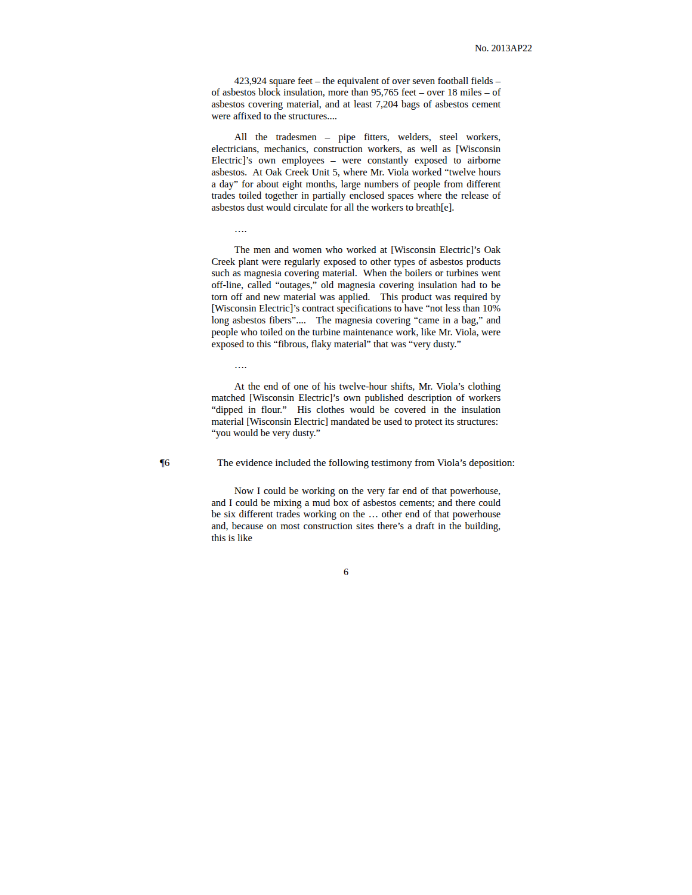No. 2013AP22
423,924 square feet – the equivalent of over seven football fields – of asbestos block insulation, more than 95,765 feet – over 18 miles – of asbestos covering material, and at least 7,204 bags of asbestos cement were affixed to the structures....
All the tradesmen – pipe fitters, welders, steel workers, electricians, mechanics, construction workers, as well as [Wisconsin Electric]’s own employees – were constantly exposed to airborne asbestos. At Oak Creek Unit 5, where Mr. Viola worked “twelve hours a day” for about eight months, large numbers of people from different trades toiled together in partially enclosed spaces where the release of asbestos dust would circulate for all the workers to breath[e].
….
The men and women who worked at [Wisconsin Electric]’s Oak Creek plant were regularly exposed to other types of asbestos products such as magnesia covering material. When the boilers or turbines went off-line, called “outages,” old magnesia covering insulation had to be torn off and new material was applied. This product was required by [Wisconsin Electric]’s contract specifications to have “not less than 10% long asbestos fibers”.... The magnesia covering “came in a bag,” and people who toiled on the turbine maintenance work, like Mr. Viola, were exposed to this “fibrous, flaky material” that was “very dusty.”
….
At the end of one of his twelve-hour shifts, Mr. Viola’s clothing matched [Wisconsin Electric]’s own published description of workers “dipped in flour.” His clothes would be covered in the insulation material [Wisconsin Electric] mandated be used to protect its structures: “you would be very dusty.”
¶6 The evidence included the following testimony from Viola’s deposition:
Now I could be working on the very far end of that powerhouse, and I could be mixing a mud box of asbestos cements; and there could be six different trades working on the … other end of that powerhouse and, because on most construction sites there’s a draft in the building, this is like
6